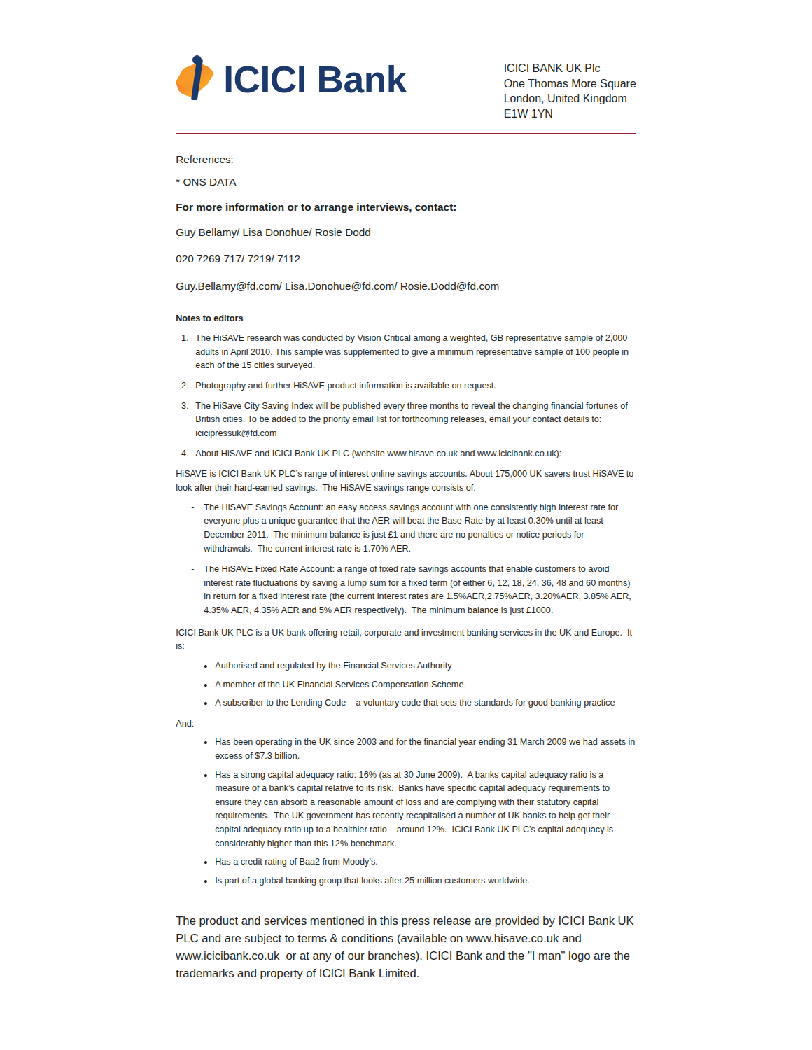ICICI Bank
ICICI BANK UK Plc
One Thomas More Square
London, United Kingdom
E1W 1YN
References:
* ONS DATA
For more information or to arrange interviews, contact:
Guy Bellamy/ Lisa Donohue/ Rosie Dodd
020 7269 717/ 7219/ 7112
Guy.Bellamy@fd.com/ Lisa.Donohue@fd.com/ Rosie.Dodd@fd.com
Notes to editors
The HiSAVE research was conducted by Vision Critical among a weighted, GB representative sample of 2,000 adults in April 2010. This sample was supplemented to give a minimum representative sample of 100 people in each of the 15 cities surveyed.
Photography and further HiSAVE product information is available on request.
The HiSave City Saving Index will be published every three months to reveal the changing financial fortunes of British cities. To be added to the priority email list for forthcoming releases, email your contact details to: icicipressuk@fd.com
About HiSAVE and ICICI Bank UK PLC (website www.hisave.co.uk and www.icicibank.co.uk):
HiSAVE is ICICI Bank UK PLC’s range of interest online savings accounts. About 175,000 UK savers trust HiSAVE to look after their hard-earned savings. The HiSAVE savings range consists of:
The HiSAVE Savings Account: an easy access savings account with one consistently high interest rate for everyone plus a unique guarantee that the AER will beat the Base Rate by at least 0.30% until at least December 2011. The minimum balance is just £1 and there are no penalties or notice periods for withdrawals. The current interest rate is 1.70% AER.
The HiSAVE Fixed Rate Account: a range of fixed rate savings accounts that enable customers to avoid interest rate fluctuations by saving a lump sum for a fixed term (of either 6, 12, 18, 24, 36, 48 and 60 months) in return for a fixed interest rate (the current interest rates are 1.5%AER,2.75%AER, 3.20%AER, 3.85% AER, 4.35% AER, 4.35% AER and 5% AER respectively). The minimum balance is just £1000.
ICICI Bank UK PLC is a UK bank offering retail, corporate and investment banking services in the UK and Europe. It is:
Authorised and regulated by the Financial Services Authority
A member of the UK Financial Services Compensation Scheme.
A subscriber to the Lending Code – a voluntary code that sets the standards for good banking practice
And:
Has been operating in the UK since 2003 and for the financial year ending 31 March 2009 we had assets in excess of $7.3 billion.
Has a strong capital adequacy ratio: 16% (as at 30 June 2009). A banks capital adequacy ratio is a measure of a bank’s capital relative to its risk. Banks have specific capital adequacy requirements to ensure they can absorb a reasonable amount of loss and are complying with their statutory capital requirements. The UK government has recently recapitalised a number of UK banks to help get their capital adequacy ratio up to a healthier ratio – around 12%. ICICI Bank UK PLC’s capital adequacy is considerably higher than this 12% benchmark.
Has a credit rating of Baa2 from Moody’s.
Is part of a global banking group that looks after 25 million customers worldwide.
The product and services mentioned in this press release are provided by ICICI Bank UK PLC and are subject to terms & conditions (available on www.hisave.co.uk and www.icicibank.co.uk or at any of our branches). ICICI Bank and the "I man" logo are the trademarks and property of ICICI Bank Limited.